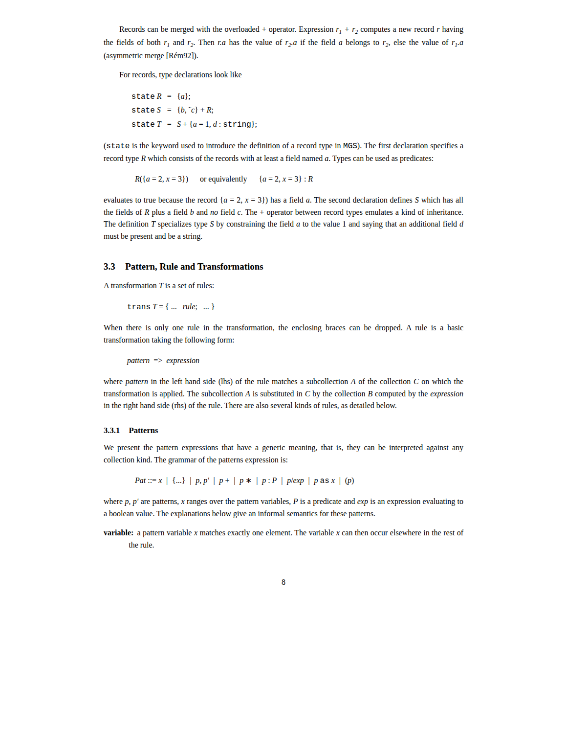Records can be merged with the overloaded + operator. Expression r1 + r2 computes a new record r having the fields of both r1 and r2. Then r.a has the value of r2.a if the field a belongs to r2, else the value of r1.a (asymmetric merge [Rém92]).
For records, type declarations look like
| state R | = | { a }; |
| state S | = | { b , ˜ c } + R ; |
| state T | = | S + { a = 1, d : string }; |
(state is the keyword used to introduce the definition of a record type in MGS). The first declaration specifies a record type R which consists of the records with at least a field named a. Types can be used as predicates:
R({a = 2, x = 3}) or equivalently {a = 2, x = 3} : R
evaluates to true because the record {a = 2, x = 3}) has a field a. The second declaration defines S which has all the fields of R plus a field b and no field c. The + operator between record types emulates a kind of inheritance. The definition T specializes type S by constraining the field a to the value 1 and saying that an additional field d must be present and be a string.
3.3 Pattern, Rule and Transformations
A transformation T is a set of rules:
trans T = { ... rule; ... }
When there is only one rule in the transformation, the enclosing braces can be dropped. A rule is a basic transformation taking the following form:
pattern => expression
where pattern in the left hand side (lhs) of the rule matches a subcollection A of the collection C on which the transformation is applied. The subcollection A is substituted in C by the collection B computed by the expression in the right hand side (rhs) of the rule. There are also several kinds of rules, as detailed below.
3.3.1 Patterns
We present the pattern expressions that have a generic meaning, that is, they can be interpreted against any collection kind. The grammar of the patterns expression is:
Pat ::= x|{...}|p, p′|p +|p ∗|p : P|p/exp|p as x|(p)
where p, p′ are patterns, x ranges over the pattern variables, P is a predicate and exp is an expression evaluating to a boolean value. The explanations below give an informal semantics for these patterns.
variable:
a pattern variable x matches exactly one element. The variable x can then occur elsewhere in the rest of the rule.
8